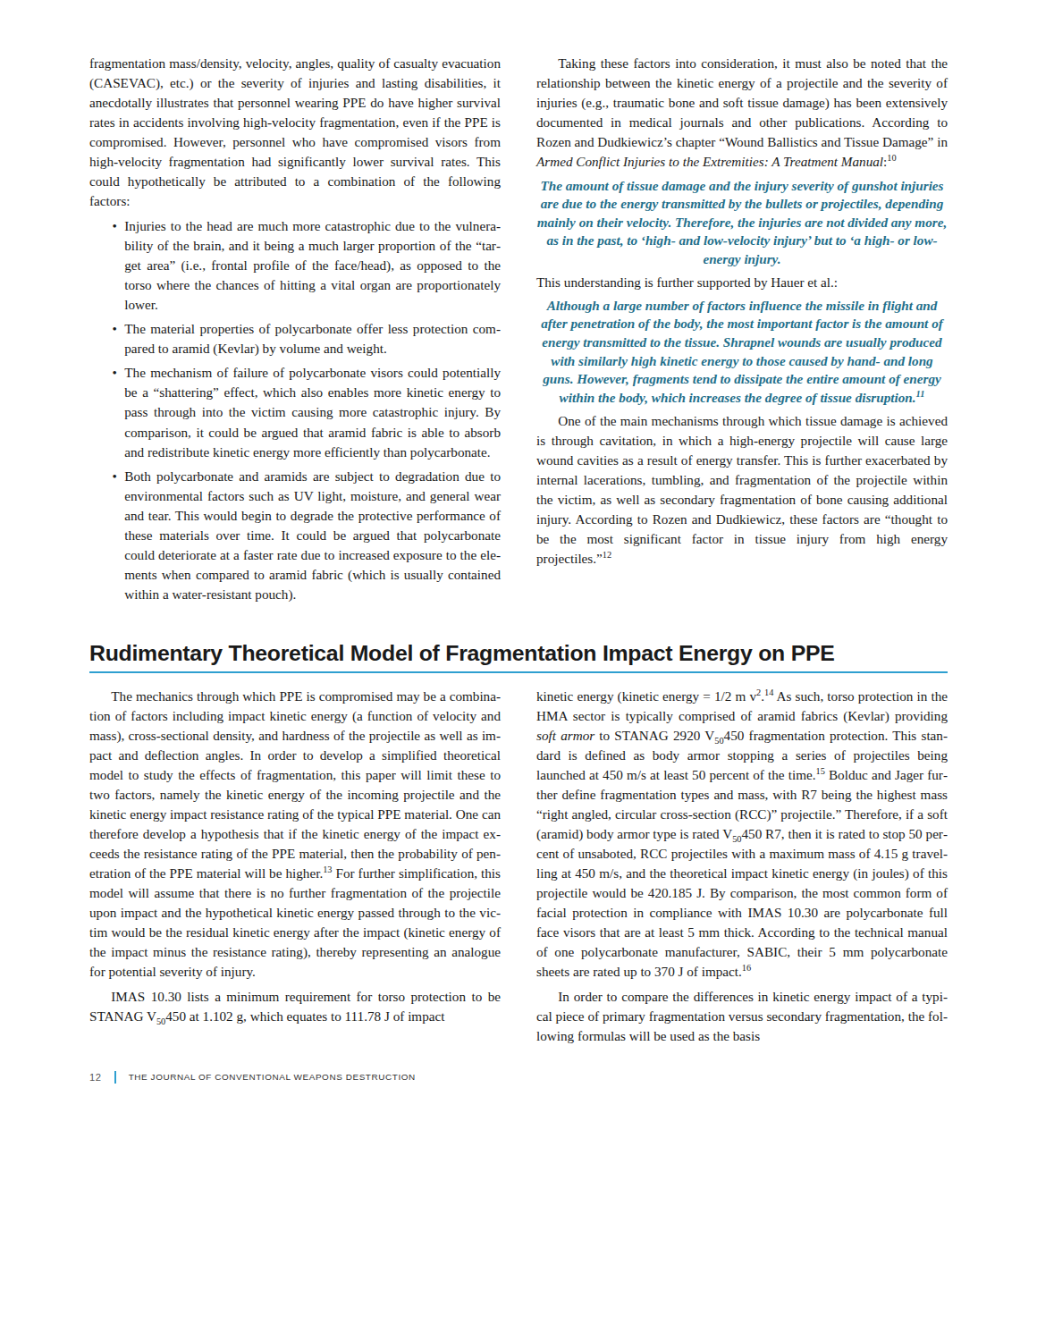fragmentation mass/density, velocity, angles, quality of casualty evacuation (CASEVAC), etc.) or the severity of injuries and lasting disabilities, it anecdotally illustrates that personnel wearing PPE do have higher survival rates in accidents involving high-velocity fragmentation, even if the PPE is compromised. However, personnel who have compromised visors from high-velocity fragmentation had significantly lower survival rates. This could hypothetically be attributed to a combination of the following factors:
Injuries to the head are much more catastrophic due to the vulnerability of the brain, and it being a much larger proportion of the “target area” (i.e., frontal profile of the face/head), as opposed to the torso where the chances of hitting a vital organ are proportionately lower.
The material properties of polycarbonate offer less protection compared to aramid (Kevlar) by volume and weight.
The mechanism of failure of polycarbonate visors could potentially be a “shattering” effect, which also enables more kinetic energy to pass through into the victim causing more catastrophic injury. By comparison, it could be argued that aramid fabric is able to absorb and redistribute kinetic energy more efficiently than polycarbonate.
Both polycarbonate and aramids are subject to degradation due to environmental factors such as UV light, moisture, and general wear and tear. This would begin to degrade the protective performance of these materials over time. It could be argued that polycarbonate could deteriorate at a faster rate due to increased exposure to the elements when compared to aramid fabric (which is usually contained within a water-resistant pouch).
Taking these factors into consideration, it must also be noted that the relationship between the kinetic energy of a projectile and the severity of injuries (e.g., traumatic bone and soft tissue damage) has been extensively documented in medical journals and other publications. According to Rozen and Dudkiewicz’s chapter “Wound Ballistics and Tissue Damage” in Armed Conflict Injuries to the Extremities: A Treatment Manual:10
The amount of tissue damage and the injury severity of gunshot injuries are due to the energy transmitted by the bullets or projectiles, depending mainly on their velocity. Therefore, the injuries are not divided any more, as in the past, to ‘high- and low-velocity injury’ but to ‘a high- or low-energy injury.
This understanding is further supported by Hauer et al.:
Although a large number of factors influence the missile in flight and after penetration of the body, the most important factor is the amount of energy transmitted to the tissue. Shrapnel wounds are usually produced with similarly high kinetic energy to those caused by hand- and long guns. However, fragments tend to dissipate the entire amount of energy within the body, which increases the degree of tissue disruption.11
One of the main mechanisms through which tissue damage is achieved is through cavitation, in which a high-energy projectile will cause large wound cavities as a result of energy transfer. This is further exacerbated by internal lacerations, tumbling, and fragmentation of the projectile within the victim, as well as secondary fragmentation of bone causing additional injury. According to Rozen and Dudkiewicz, these factors are “thought to be the most significant factor in tissue injury from high energy projectiles.”12
Rudimentary Theoretical Model of Fragmentation Impact Energy on PPE
The mechanics through which PPE is compromised may be a combination of factors including impact kinetic energy (a function of velocity and mass), cross-sectional density, and hardness of the projectile as well as impact and deflection angles. In order to develop a simplified theoretical model to study the effects of fragmentation, this paper will limit these to two factors, namely the kinetic energy of the incoming projectile and the kinetic energy impact resistance rating of the typical PPE material. One can therefore develop a hypothesis that if the kinetic energy of the impact exceeds the resistance rating of the PPE material, then the probability of penetration of the PPE material will be higher.13 For further simplification, this model will assume that there is no further fragmentation of the projectile upon impact and the hypothetical kinetic energy passed through to the victim would be the residual kinetic energy after the impact (kinetic energy of the impact minus the resistance rating), thereby representing an analogue for potential severity of injury.
IMAS 10.30 lists a minimum requirement for torso protection to be STANAG V50450 at 1.102 g, which equates to 111.78 J of impact
kinetic energy (kinetic energy = 1/2 m v2.14 As such, torso protection in the HMA sector is typically comprised of aramid fabrics (Kevlar) providing soft armor to STANAG 2920 V50450 fragmentation protection. This standard is defined as body armor stopping a series of projectiles being launched at 450 m/s at least 50 percent of the time.15 Bolduc and Jager further define fragmentation types and mass, with R7 being the highest mass “right angled, circular cross-section (RCC)” projectile.” Therefore, if a soft (aramid) body armor type is rated V50450 R7, then it is rated to stop 50 percent of unsaboted, RCC projectiles with a maximum mass of 4.15 g travelling at 450 m/s, and the theoretical impact kinetic energy (in joules) of this projectile would be 420.185 J. By comparison, the most common form of facial protection in compliance with IMAS 10.30 are polycarbonate full face visors that are at least 5 mm thick. According to the technical manual of one polycarbonate manufacturer, SABIC, their 5 mm polycarbonate sheets are rated up to 370 J of impact.16
In order to compare the differences in kinetic energy impact of a typical piece of primary fragmentation versus secondary fragmentation, the following formulas will be used as the basis
12 THE JOURNAL OF CONVENTIONAL WEAPONS DESTRUCTION